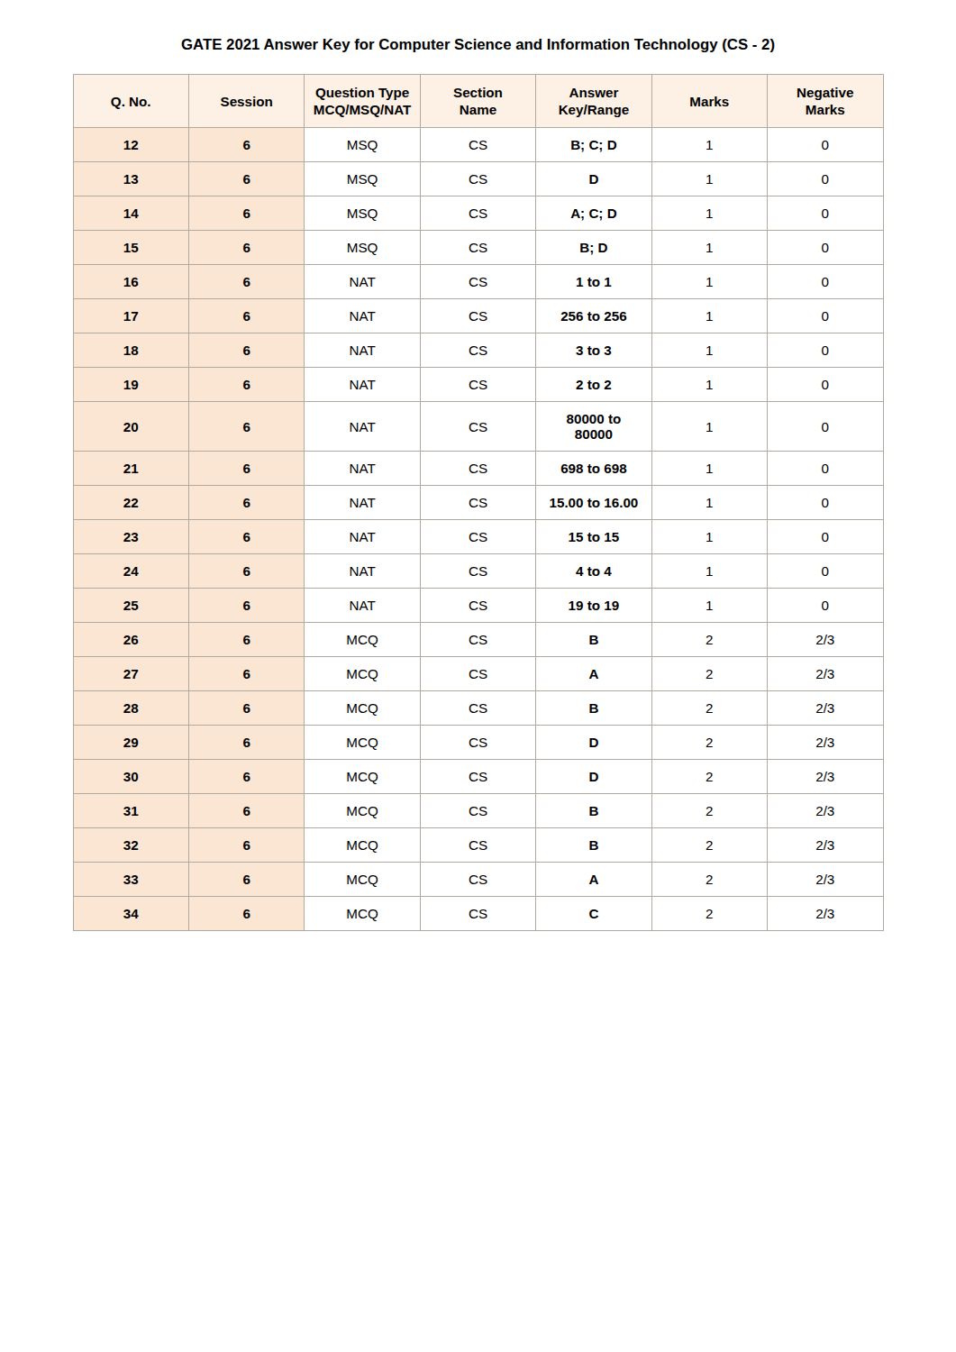GATE 2021 Answer Key for Computer Science and Information Technology (CS - 2)
| Q. No. | Session | Question Type MCQ/MSQ/NAT | Section Name | Answer Key/Range | Marks | Negative Marks |
| --- | --- | --- | --- | --- | --- | --- |
| 12 | 6 | MSQ | CS | B; C; D | 1 | 0 |
| 13 | 6 | MSQ | CS | D | 1 | 0 |
| 14 | 6 | MSQ | CS | A; C; D | 1 | 0 |
| 15 | 6 | MSQ | CS | B; D | 1 | 0 |
| 16 | 6 | NAT | CS | 1 to 1 | 1 | 0 |
| 17 | 6 | NAT | CS | 256 to 256 | 1 | 0 |
| 18 | 6 | NAT | CS | 3 to 3 | 1 | 0 |
| 19 | 6 | NAT | CS | 2 to 2 | 1 | 0 |
| 20 | 6 | NAT | CS | 80000 to 80000 | 1 | 0 |
| 21 | 6 | NAT | CS | 698 to 698 | 1 | 0 |
| 22 | 6 | NAT | CS | 15.00 to 16.00 | 1 | 0 |
| 23 | 6 | NAT | CS | 15 to 15 | 1 | 0 |
| 24 | 6 | NAT | CS | 4 to 4 | 1 | 0 |
| 25 | 6 | NAT | CS | 19 to 19 | 1 | 0 |
| 26 | 6 | MCQ | CS | B | 2 | 2/3 |
| 27 | 6 | MCQ | CS | A | 2 | 2/3 |
| 28 | 6 | MCQ | CS | B | 2 | 2/3 |
| 29 | 6 | MCQ | CS | D | 2 | 2/3 |
| 30 | 6 | MCQ | CS | D | 2 | 2/3 |
| 31 | 6 | MCQ | CS | B | 2 | 2/3 |
| 32 | 6 | MCQ | CS | B | 2 | 2/3 |
| 33 | 6 | MCQ | CS | A | 2 | 2/3 |
| 34 | 6 | MCQ | CS | C | 2 | 2/3 |